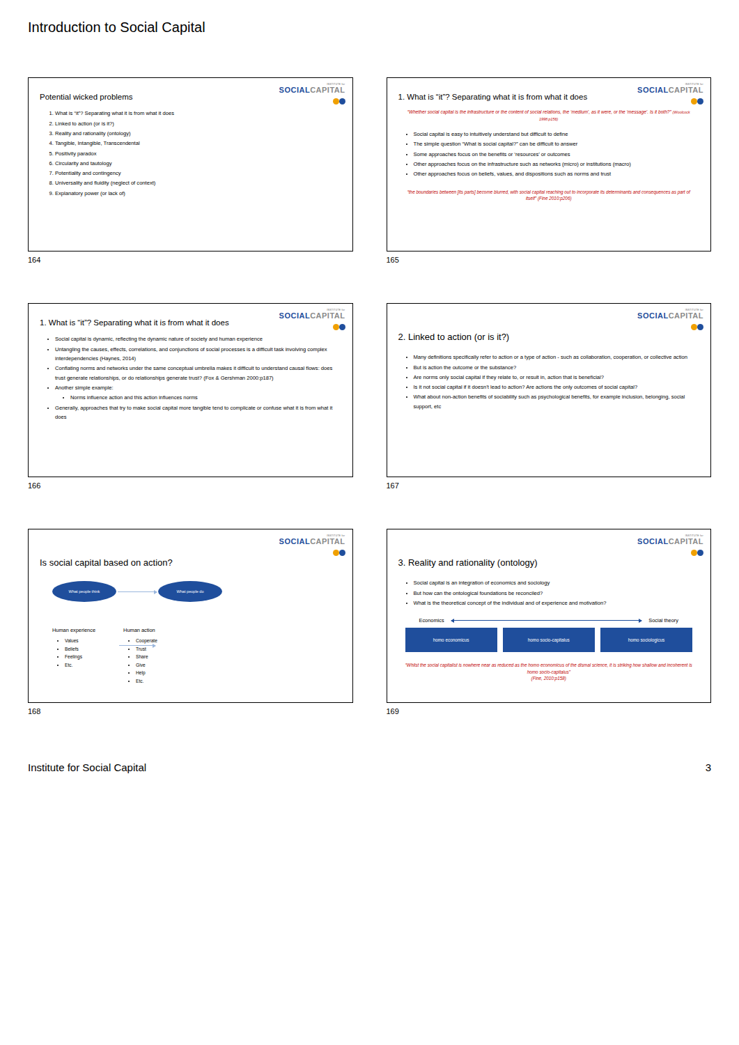Introduction to Social Capital
INSTITUTE for SOCIALCAPITAL
Potential wicked problems
What is “it”? Separating what it is from what it does
Linked to action (or is it?)
Reality and rationality (ontology)
Tangible, Intangible, Transcendental
Positivity paradox
Circularity and tautology
Potentiality and contingency
Universality and fluidity (neglect of context)
Explanatory power (or lack of)
164
INSTITUTE for SOCIALCAPITAL
1. What is “it”? Separating what it is from what it does
“Whether social capital is the infrastructure or the content of social relations, the ‘medium’, as it were, or the ‘message’. Is it both?” (Woolcock 1998:p156)
Social capital is easy to intuitively understand but difficult to define
The simple question “What is social capital?” can be difficult to answer
Some approaches focus on the benefits or ‘resources’ or outcomes
Other approaches focus on the infrastructure such as networks (micro) or institutions (macro)
Other approaches focus on beliefs, values, and dispositions such as norms and trust
“the boundaries between [its parts] become blurred, with social capital reaching out to incorporate its determinants and consequences as part of itself” (Fine 2010:p206)
165
INSTITUTE for SOCIALCAPITAL
1. What is “it”? Separating what it is from what it does
Social capital is dynamic, reflecting the dynamic nature of society and human experience
Untangling the causes, effects, correlations, and conjunctions of social processes is a difficult task involving complex interdependencies (Haynes, 2014)
Conflating norms and networks under the same conceptual umbrella makes it difficult to understand causal flows: does trust generate relationships, or do relationships generate trust? (Fox & Gershman 2000:p187)
Another simple example:
Norms influence action and this action influences norms
Generally, approaches that try to make social capital more tangible tend to complicate or confuse what it is from what it does
166
INSTITUTE for SOCIALCAPITAL
2. Linked to action (or is it?)
Many definitions specifically refer to action or a type of action - such as collaboration, cooperation, or collective action
But is action the outcome or the substance?
Are norms only social capital if they relate to, or result in, action that is beneficial?
Is it not social capital if it doesn’t lead to action? Are actions the only outcomes of social capital?
What about non-action benefits of sociability such as psychological benefits, for example inclusion, belonging, social support, etc
167
INSTITUTE for SOCIALCAPITAL
Is social capital based on action?
What people think
What people do
Human experience
Values
Beliefs
Feelings
Etc.
Human action
Cooperate
Trust
Share
Give
Help
Etc.
168
INSTITUTE for SOCIALCAPITAL
3. Reality and rationality (ontology)
Social capital is an integration of economics and sociology
But how can the ontological foundations be reconciled?
What is the theoretical concept of the individual and of experience and motivation?
Economics Social theory
homo economicus
homo socio-capitalus
homo sociologicus
“Whilst the social capitalist is nowhere near as reduced as the homo economicus of the dismal science, it is striking how shallow and incoherent is homo socio-capitalus”
(Fine, 2010:p158)
169
Institute for Social Capital
3